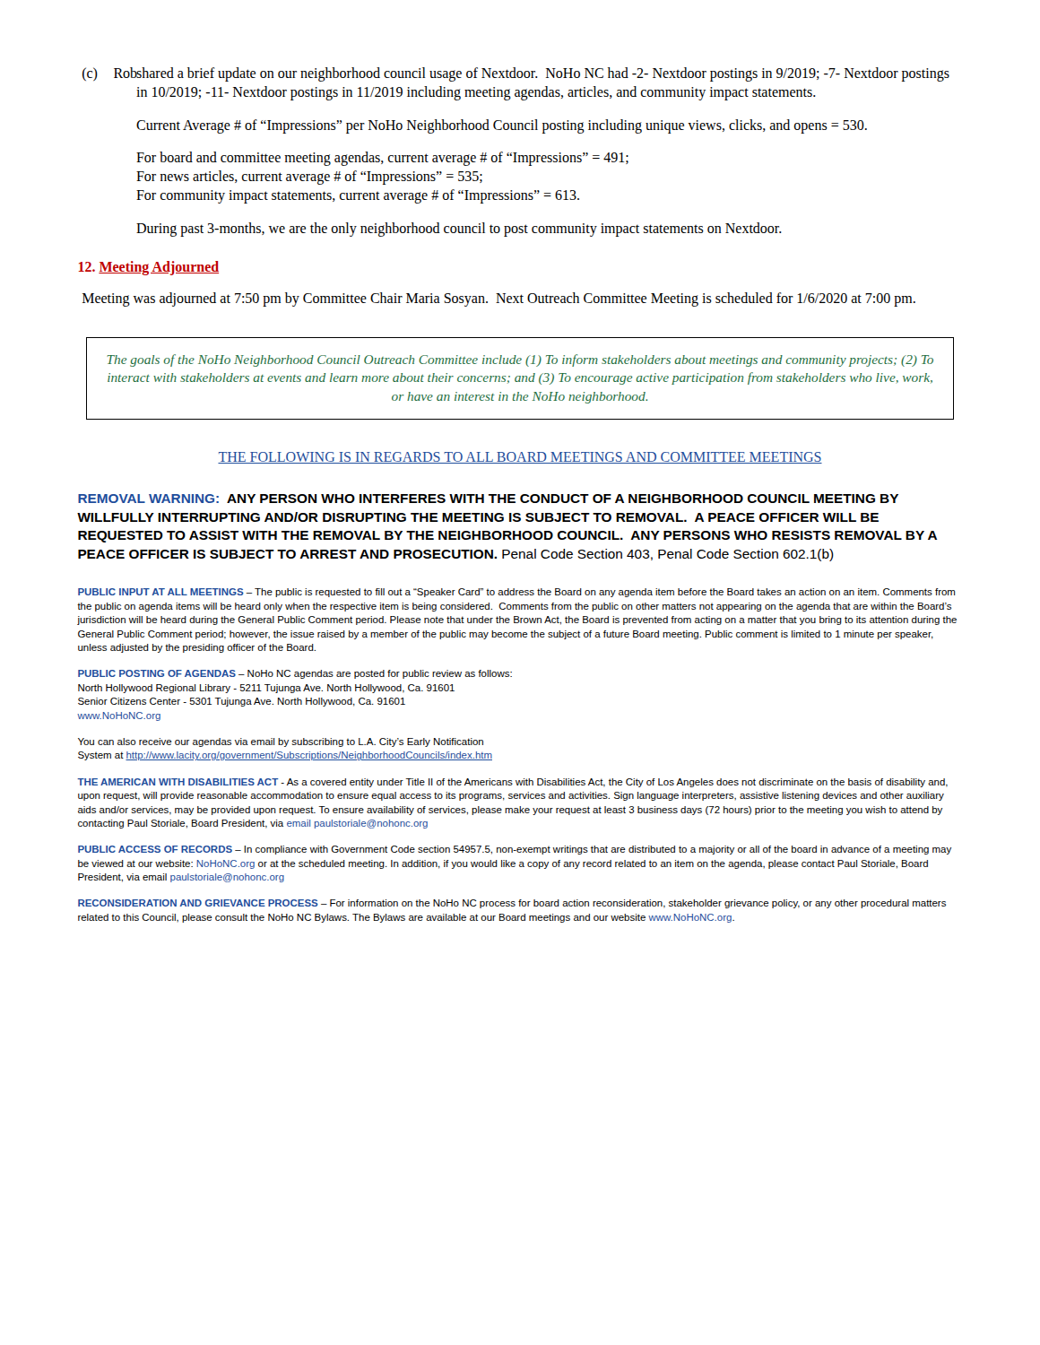(c)
Rob
shared a brief update on our neighborhood council usage of Nextdoor. NoHo NC had -2- Nextdoor postings in 9/2019; -7- Nextdoor postings in 10/2019; -11- Nextdoor postings in 11/2019 including meeting agendas, articles, and community impact statements.
Current Average # of “Impressions” per NoHo Neighborhood Council posting including unique views, clicks, and opens = 530.
For board and committee meeting agendas, current average # of “Impressions” = 491;
For news articles, current average # of “Impressions” = 535;
For community impact statements, current average # of “Impressions” = 613.
During past 3-months, we are the only neighborhood council to post community impact statements on Nextdoor.
12. Meeting Adjourned
Meeting was adjourned at 7:50 pm by Committee Chair Maria Sosyan. Next Outreach Committee Meeting is scheduled for 1/6/2020 at 7:00 pm.
The goals of the NoHo Neighborhood Council Outreach Committee include (1) To inform stakeholders about meetings and community projects; (2) To interact with stakeholders at events and learn more about their concerns; and (3) To encourage active participation from stakeholders who live, work, or have an interest in the NoHo neighborhood.
THE FOLLOWING IS IN REGARDS TO ALL BOARD MEETINGS AND COMMITTEE MEETINGS
REMOVAL WARNING: ANY PERSON WHO INTERFERES WITH THE CONDUCT OF A NEIGHBORHOOD COUNCIL MEETING BY WILLFULLY INTERRUPTING AND/OR DISRUPTING THE MEETING IS SUBJECT TO REMOVAL. A PEACE OFFICER WILL BE REQUESTED TO ASSIST WITH THE REMOVAL BY THE NEIGHBORHOOD COUNCIL. ANY PERSONS WHO RESISTS REMOVAL BY A PEACE OFFICER IS SUBJECT TO ARREST AND PROSECUTION. Penal Code Section 403, Penal Code Section 602.1(b)
PUBLIC INPUT AT ALL MEETINGS – The public is requested to fill out a “Speaker Card” to address the Board on any agenda item before the Board takes an action on an item. Comments from the public on agenda items will be heard only when the respective item is being considered. Comments from the public on other matters not appearing on the agenda that are within the Board’s jurisdiction will be heard during the General Public Comment period. Please note that under the Brown Act, the Board is prevented from acting on a matter that you bring to its attention during the General Public Comment period; however, the issue raised by a member of the public may become the subject of a future Board meeting. Public comment is limited to 1 minute per speaker, unless adjusted by the presiding officer of the Board.
PUBLIC POSTING OF AGENDAS – NoHo NC agendas are posted for public review as follows:
North Hollywood Regional Library - 5211 Tujunga Ave. North Hollywood, Ca. 91601
Senior Citizens Center - 5301 Tujunga Ave. North Hollywood, Ca. 91601
www.NoHoNC.org
You can also receive our agendas via email by subscribing to L.A. City’s Early Notification
System at http://www.lacity.org/government/Subscriptions/NeighborhoodCouncils/index.htm
THE AMERICAN WITH DISABILITIES ACT - As a covered entity under Title II of the Americans with Disabilities Act, the City of Los Angeles does not discriminate on the basis of disability and, upon request, will provide reasonable accommodation to ensure equal access to its programs, services and activities. Sign language interpreters, assistive listening devices and other auxiliary aids and/or services, may be provided upon request. To ensure availability of services, please make your request at least 3 business days (72 hours) prior to the meeting you wish to attend by contacting Paul Storiale, Board President, via email paulstoriale@nohonc.org
PUBLIC ACCESS OF RECORDS – In compliance with Government Code section 54957.5, non-exempt writings that are distributed to a majority or all of the board in advance of a meeting may be viewed at our website: NoHoNC.org or at the scheduled meeting. In addition, if you would like a copy of any record related to an item on the agenda, please contact Paul Storiale, Board President, via email paulstoriale@nohonc.org
RECONSIDERATION AND GRIEVANCE PROCESS – For information on the NoHo NC process for board action reconsideration, stakeholder grievance policy, or any other procedural matters related to this Council, please consult the NoHo NC Bylaws. The Bylaws are available at our Board meetings and our website www.NoHoNC.org.